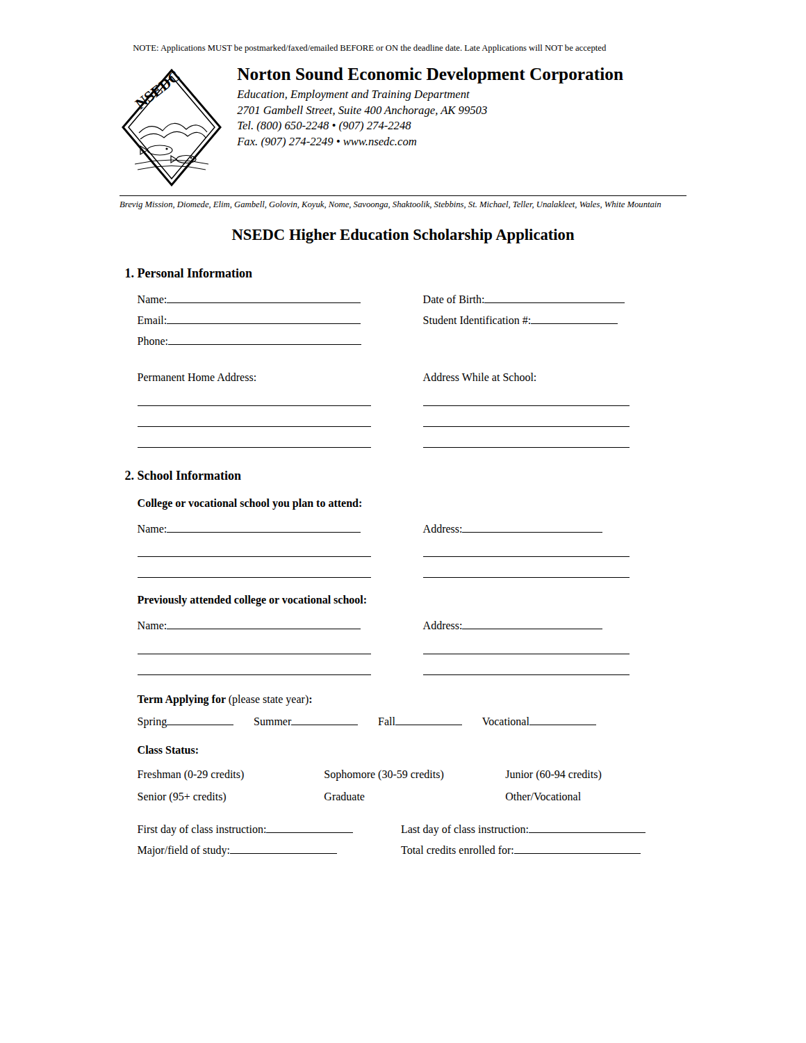NOTE: Applications MUST be postmarked/faxed/emailed BEFORE or ON the deadline date. Late Applications will NOT be accepted
NSEDC
Norton Sound Economic Development Corporation
Education, Employment and Training Department
2701 Gambell Street, Suite 400 Anchorage, AK 99503
Tel. (800) 650-2248 • (907) 274-2248
Fax. (907) 274-2249 • www.nsedc.com
Brevig Mission, Diomede, Elim, Gambell, Golovin, Koyuk, Nome, Savoonga, Shaktoolik, Stebbins, St. Michael, Teller, Unalakleet, Wales, White Mountain
NSEDC Higher Education Scholarship Application
Personal Information
| Name: | Date of Birth: |
| Email: | Student Identification #: |
| Phone: | |
| Permanent Home Address: | Address While at School: |
School Information
College or vocational school you plan to attend:
| Name: | Address: |
Previously attended college or vocational school:
| Name: | Address: |
Term Applying for (please state year):
Spring
Summer
Fall
Vocational
Class Status:
| Freshman (0-29 credits) | Sophomore (30-59 credits) | Junior (60-94 credits) |
| Senior (95+ credits) | Graduate | Other/Vocational |
| First day of class instruction: | Last day of class instruction: |
| Major/field of study: | Total credits enrolled for: |